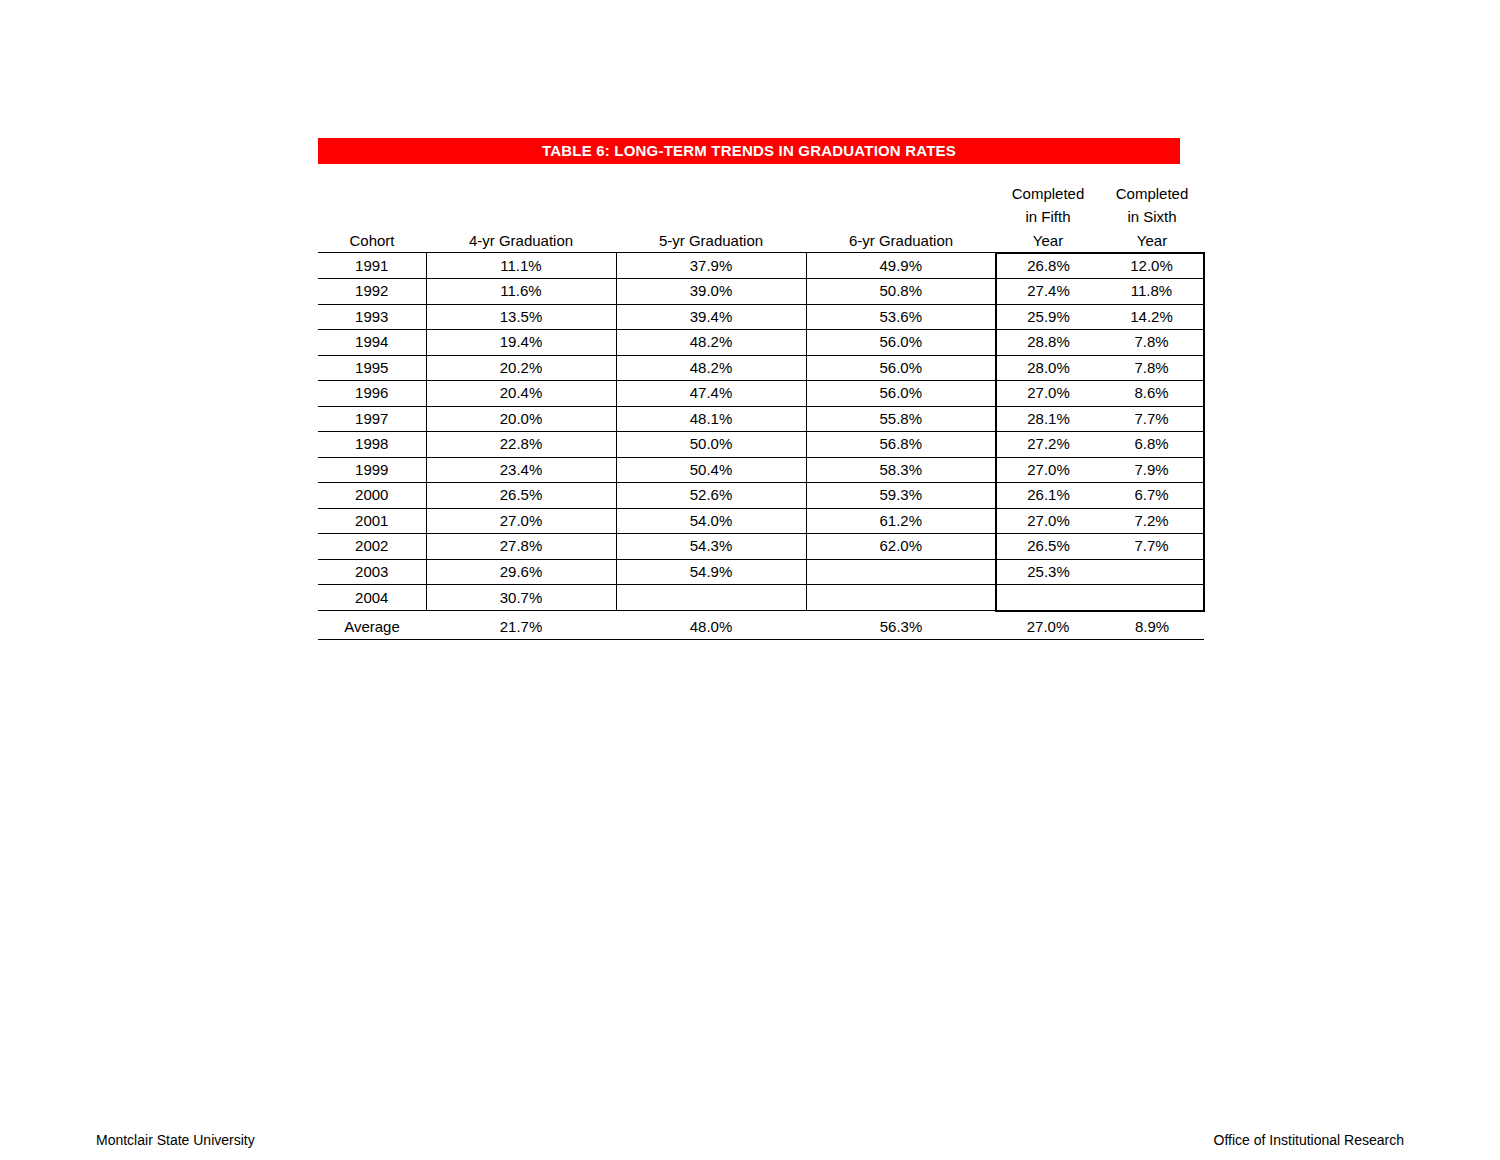TABLE 6: LONG-TERM TRENDS IN GRADUATION RATES
| | | | | Completed | Completed |
| --- | --- | --- | --- | --- | --- |
| | | | | in Fifth | in Sixth |
| Cohort | 4-yr Graduation | 5-yr Graduation | 6-yr Graduation | Year | Year |
| 1991 | 11.1% | 37.9% | 49.9% | 26.8% | 12.0% |
| 1992 | 11.6% | 39.0% | 50.8% | 27.4% | 11.8% |
| 1993 | 13.5% | 39.4% | 53.6% | 25.9% | 14.2% |
| 1994 | 19.4% | 48.2% | 56.0% | 28.8% | 7.8% |
| 1995 | 20.2% | 48.2% | 56.0% | 28.0% | 7.8% |
| 1996 | 20.4% | 47.4% | 56.0% | 27.0% | 8.6% |
| 1997 | 20.0% | 48.1% | 55.8% | 28.1% | 7.7% |
| 1998 | 22.8% | 50.0% | 56.8% | 27.2% | 6.8% |
| 1999 | 23.4% | 50.4% | 58.3% | 27.0% | 7.9% |
| 2000 | 26.5% | 52.6% | 59.3% | 26.1% | 6.7% |
| 2001 | 27.0% | 54.0% | 61.2% | 27.0% | 7.2% |
| 2002 | 27.8% | 54.3% | 62.0% | 26.5% | 7.7% |
| 2003 | 29.6% | 54.9% | | 25.3% | |
| 2004 | 30.7% | | | | |
| Average | 21.7% | 48.0% | 56.3% | 27.0% | 8.9% |
Montclair State University Office of Institutional Research